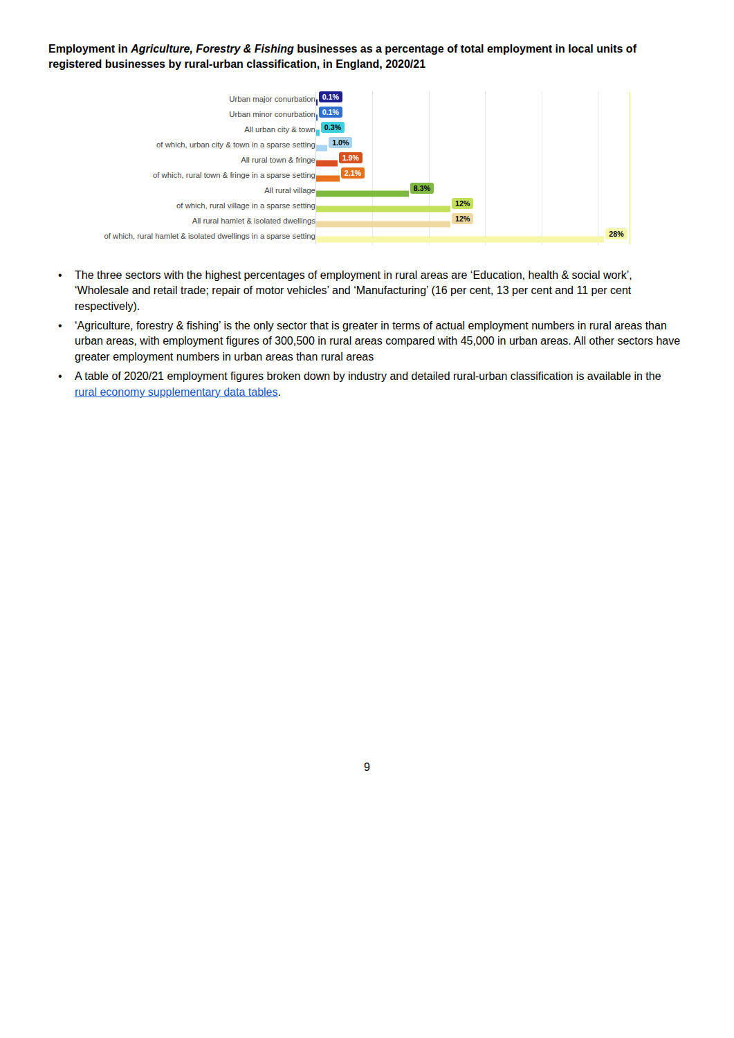Employment in Agriculture, Forestry & Fishing businesses as a percentage of total employment in local units of registered businesses by rural-urban classification, in England, 2020/21
| Urban major conurbation | 0.1% |
| Urban minor conurbation | 0.1% |
| All urban city & town | 0.3% |
| of which, urban city & town in a sparse setting | 1.0% |
| All rural town & fringe | 1.9% |
| of which, rural town & fringe in a sparse setting | 2.1% |
| All rural village | 8.3% |
| of which, rural village in a sparse setting | 12% |
| All rural hamlet & isolated dwellings | 12% |
| of which, rural hamlet & isolated dwellings in a sparse setting | 28% |
The three sectors with the highest percentages of employment in rural areas are ‘Education, health & social work’, ‘Wholesale and retail trade; repair of motor vehicles’ and ‘Manufacturing’ (16 per cent, 13 per cent and 11 per cent respectively).
‘Agriculture, forestry & fishing’ is the only sector that is greater in terms of actual employment numbers in rural areas than urban areas, with employment figures of 300,500 in rural areas compared with 45,000 in urban areas. All other sectors have greater employment numbers in urban areas than rural areas
A table of 2020/21 employment figures broken down by industry and detailed rural-urban classification is available in the rural economy supplementary data tables.
9